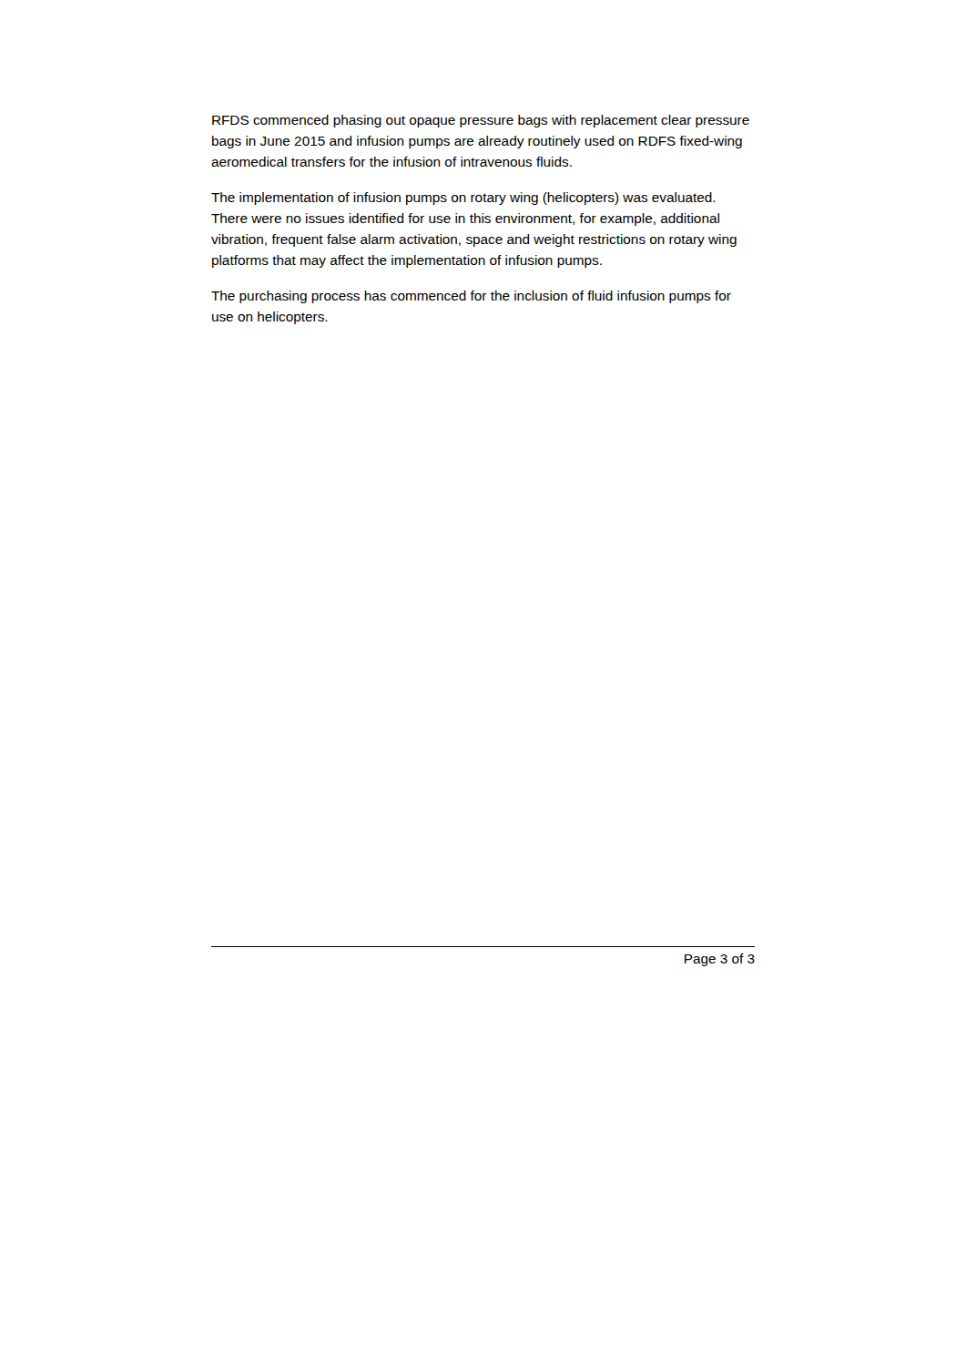RFDS commenced phasing out opaque pressure bags with replacement clear pressure bags in June 2015 and infusion pumps are already routinely used on RDFS fixed-wing aeromedical transfers for the infusion of intravenous fluids.
The implementation of infusion pumps on rotary wing (helicopters) was evaluated. There were no issues identified for use in this environment, for example, additional vibration, frequent false alarm activation, space and weight restrictions on rotary wing platforms that may affect the implementation of infusion pumps.
The purchasing process has commenced for the inclusion of fluid infusion pumps for use on helicopters.
Page 3 of 3